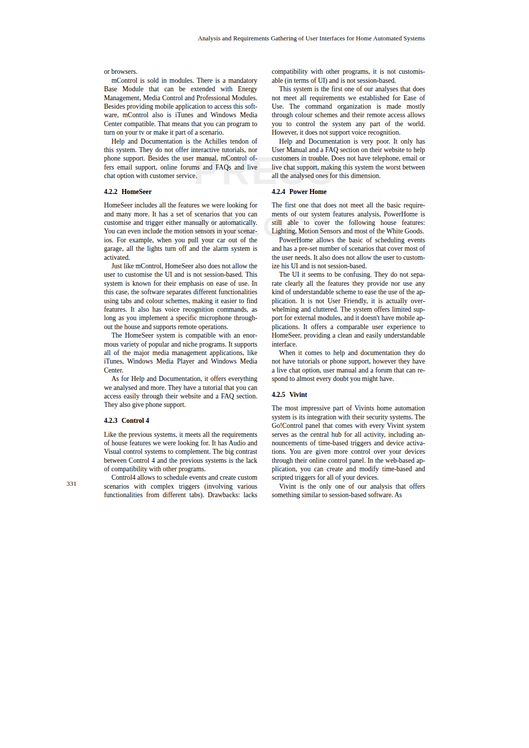PRESS NOLOGY
Analysis and Requirements Gathering of User Interfaces for Home Automated Systems
or browsers.
mControl is sold in modules. There is a mandatory Base Module that can be extended with Energy Management, Media Control and Professional Modules. Besides providing mobile application to access this software, mControl also is iTunes and Windows Media Center compatible. That means that you can program to turn on your tv or make it part of a scenario.
Help and Documentation is the Achilles tendon of this system. They do not offer interactive tutorials, nor phone support. Besides the user manual, mControl offers email support, online forums and FAQs and live chat option with customer service.
4.2.2 HomeSeer
HomeSeer includes all the features we were looking for and many more. It has a set of scenarios that you can customise and trigger either manually or automatically. You can even include the motion sensors in your scenarios. For example, when you pull your car out of the garage, all the lights turn off and the alarm system is activated.
Just like mControl, HomeSeer also does not allow the user to customise the UI and is not session-based. This system is known for their emphasis on ease of use. In this case, the software separates different functionalities using tabs and colour schemes, making it easier to find features. It also has voice recognition commands, as long as you implement a specific microphone throughout the house and supports remote operations.
The HomeSeer system is compatible with an enormous variety of popular and niche programs. It supports all of the major media management applications, like iTunes, Windows Media Player and Windows Media Center.
As for Help and Documentation, it offers everything we analysed and more. They have a tutorial that you can access easily through their website and a FAQ section. They also give phone support.
4.2.3 Control 4
Like the previous systems, it meets all the requirements of house features we were looking for. It has Audio and Visual control systems to complement. The big contrast between Control 4 and the previous systems is the lack of compatibility with other programs.
Control4 allows to schedule events and create custom scenarios with complex triggers (involving various functionalities from different tabs). Drawbacks: lacks compatibility with other programs, it is not customisable (in terms of UI) and is not session-based.
This system is the first one of our analyses that does not meet all requirements we established for Ease of Use. The command organization is made mostly through colour schemes and their remote access allows you to control the system any part of the world. However, it does not support voice recognition.
Help and Documentation is very poor. It only has User Manual and a FAQ section on their website to help customers in trouble. Does not have telephone, email or live chat support, making this system the worst between all the analysed ones for this dimension.
4.2.4 Power Home
The first one that does not meet all the basic requirements of our system features analysis, PowerHome is still able to cover the following house features: Lighting, Motion Sensors and most of the White Goods.
PowerHome allows the basic of scheduling events and has a pre-set number of scenarios that cover most of the user needs. It also does not allow the user to customize his UI and is not session-based.
The UI it seems to be confusing. They do not separate clearly all the features they provide nor use any kind of understandable scheme to ease the use of the application. It is not User Friendly, it is actually overwhelming and cluttered. The system offers limited support for external modules, and it doesn't have mobile applications. It offers a comparable user experience to HomeSeer, providing a clean and easily understandable interface.
When it comes to help and documentation they do not have tutorials or phone support, however they have a live chat option, user manual and a forum that can respond to almost every doubt you might have.
4.2.5 Vivint
The most impressive part of Vivints home automation system is its integration with their security systems. The Go!Control panel that comes with every Vivint system serves as the central hub for all activity, including announcements of time-based triggers and device activations. You are given more control over your devices through their online control panel. In the web-based application, you can create and modify time-based and scripted triggers for all of your devices.
Vivint is the only one of our analysis that offers something similar to session-based software. As
331